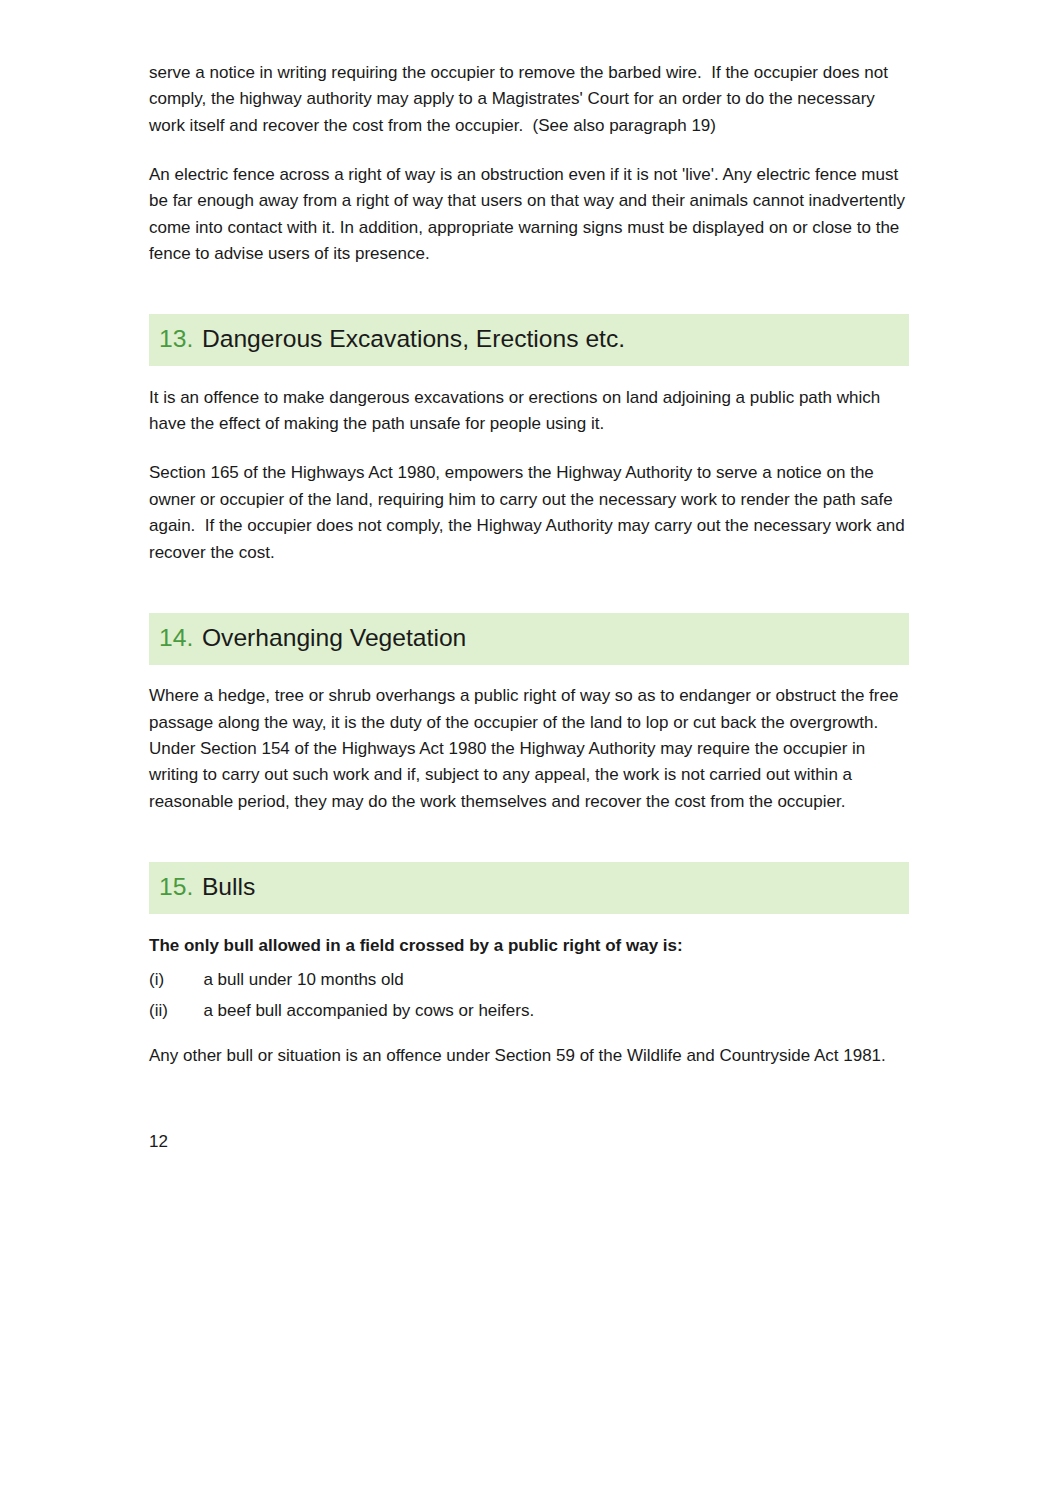serve a notice in writing requiring the occupier to remove the barbed wire. If the occupier does not comply, the highway authority may apply to a Magistrates' Court for an order to do the necessary work itself and recover the cost from the occupier. (See also paragraph 19)
An electric fence across a right of way is an obstruction even if it is not 'live'. Any electric fence must be far enough away from a right of way that users on that way and their animals cannot inadvertently come into contact with it. In addition, appropriate warning signs must be displayed on or close to the fence to advise users of its presence.
13. Dangerous Excavations, Erections etc.
It is an offence to make dangerous excavations or erections on land adjoining a public path which have the effect of making the path unsafe for people using it.
Section 165 of the Highways Act 1980, empowers the Highway Authority to serve a notice on the owner or occupier of the land, requiring him to carry out the necessary work to render the path safe again. If the occupier does not comply, the Highway Authority may carry out the necessary work and recover the cost.
14. Overhanging Vegetation
Where a hedge, tree or shrub overhangs a public right of way so as to endanger or obstruct the free passage along the way, it is the duty of the occupier of the land to lop or cut back the overgrowth. Under Section 154 of the Highways Act 1980 the Highway Authority may require the occupier in writing to carry out such work and if, subject to any appeal, the work is not carried out within a reasonable period, they may do the work themselves and recover the cost from the occupier.
15. Bulls
The only bull allowed in a field crossed by a public right of way is:
(i) a bull under 10 months old
(ii) a beef bull accompanied by cows or heifers.
Any other bull or situation is an offence under Section 59 of the Wildlife and Countryside Act 1981.
12